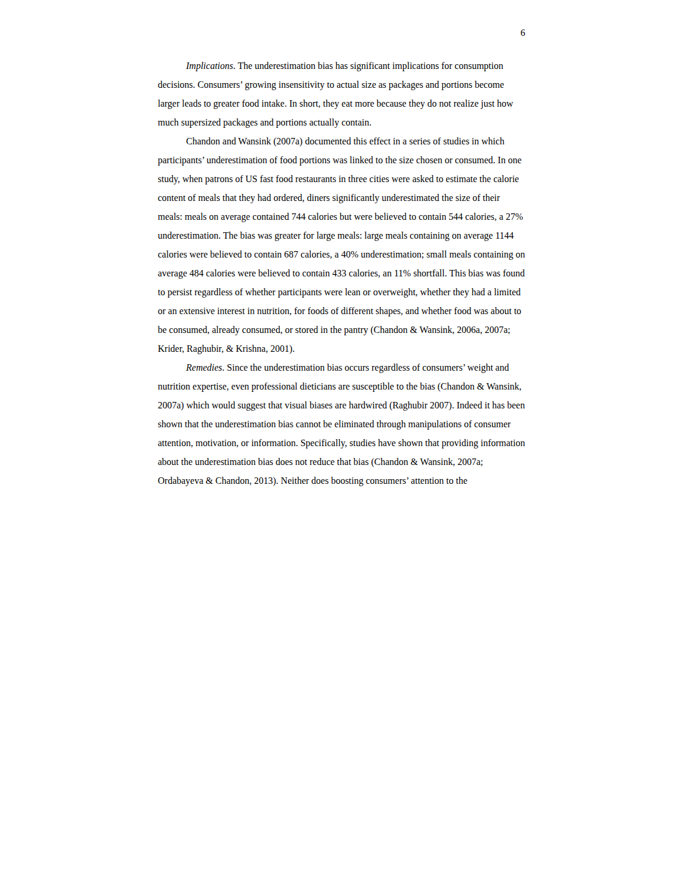6
Implications. The underestimation bias has significant implications for consumption decisions. Consumers’ growing insensitivity to actual size as packages and portions become larger leads to greater food intake. In short, they eat more because they do not realize just how much supersized packages and portions actually contain.
Chandon and Wansink (2007a) documented this effect in a series of studies in which participants’ underestimation of food portions was linked to the size chosen or consumed. In one study, when patrons of US fast food restaurants in three cities were asked to estimate the calorie content of meals that they had ordered, diners significantly underestimated the size of their meals: meals on average contained 744 calories but were believed to contain 544 calories, a 27% underestimation. The bias was greater for large meals: large meals containing on average 1144 calories were believed to contain 687 calories, a 40% underestimation; small meals containing on average 484 calories were believed to contain 433 calories, an 11% shortfall. This bias was found to persist regardless of whether participants were lean or overweight, whether they had a limited or an extensive interest in nutrition, for foods of different shapes, and whether food was about to be consumed, already consumed, or stored in the pantry (Chandon & Wansink, 2006a, 2007a; Krider, Raghubir, & Krishna, 2001).
Remedies. Since the underestimation bias occurs regardless of consumers’ weight and nutrition expertise, even professional dieticians are susceptible to the bias (Chandon & Wansink, 2007a) which would suggest that visual biases are hardwired (Raghubir 2007). Indeed it has been shown that the underestimation bias cannot be eliminated through manipulations of consumer attention, motivation, or information. Specifically, studies have shown that providing information about the underestimation bias does not reduce that bias (Chandon & Wansink, 2007a; Ordabayeva & Chandon, 2013). Neither does boosting consumers’ attention to the